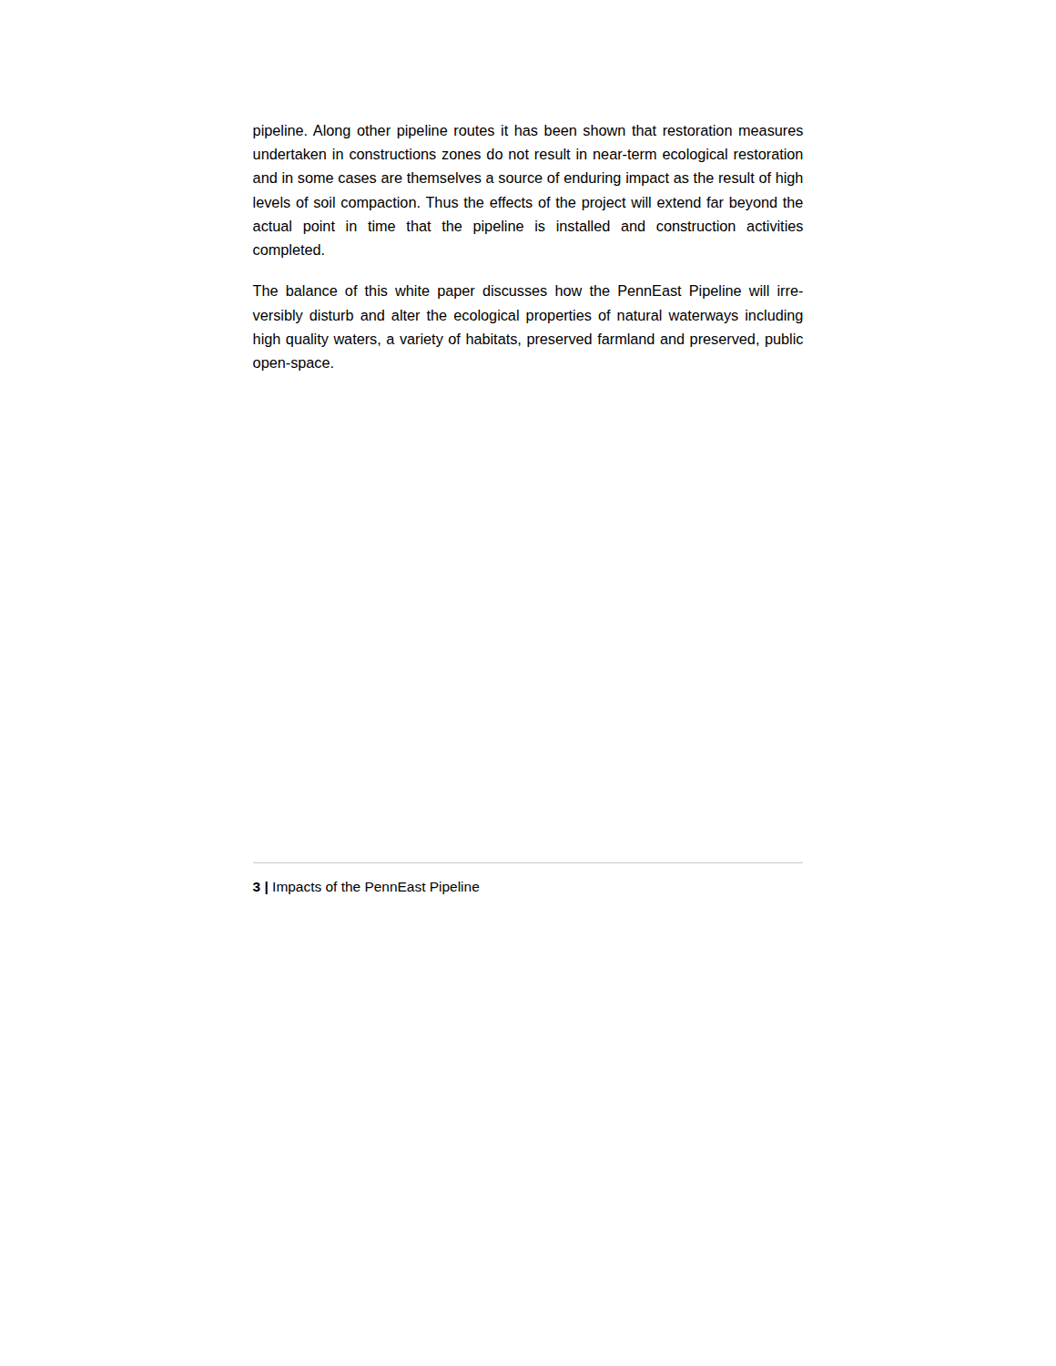pipeline. Along other pipeline routes it has been shown that restoration measures undertaken in constructions zones do not result in near-term ecological restoration and in some cases are themselves a source of enduring impact as the result of high levels of soil compaction. Thus the effects of the project will extend far beyond the actual point in time that the pipeline is installed and construction activities completed.
The balance of this white paper discusses how the PennEast Pipeline will irreversibly disturb and alter the ecological properties of natural waterways including high quality waters, a variety of habitats, preserved farmland and preserved, public open-space.
3 | Impacts of the PennEast Pipeline